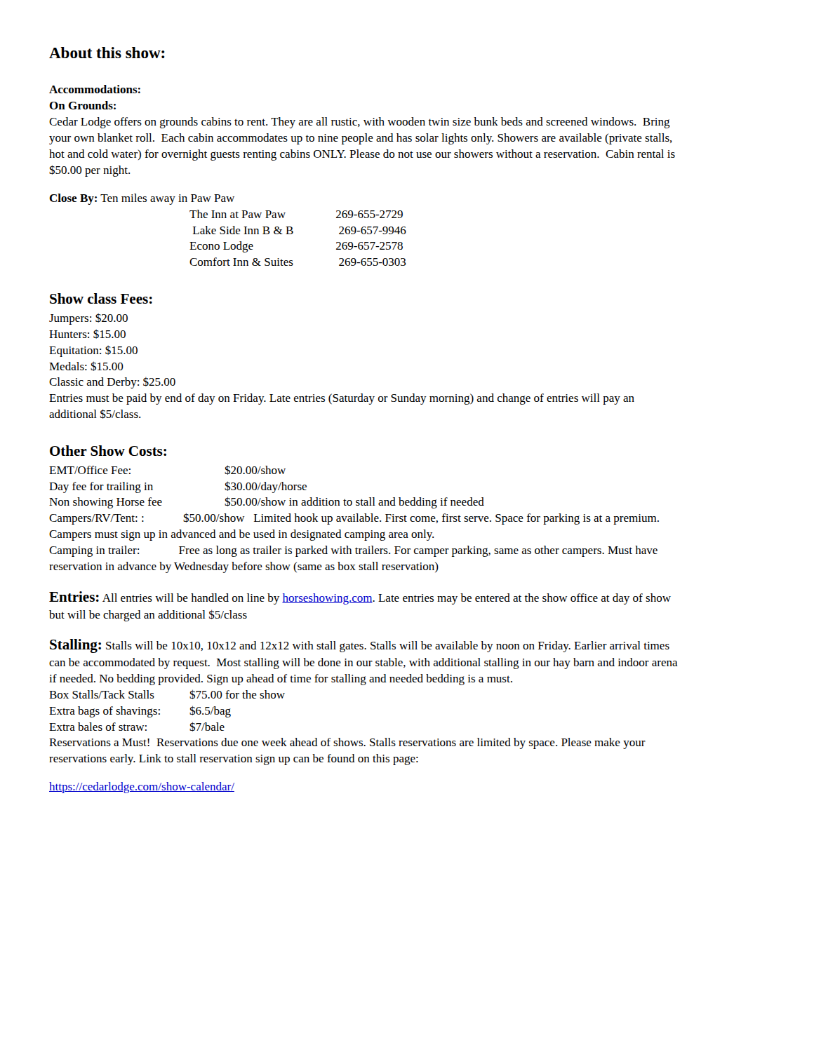About this show:
Accommodations:
On Grounds:
Cedar Lodge offers on grounds cabins to rent. They are all rustic, with wooden twin size bunk beds and screened windows. Bring your own blanket roll. Each cabin accommodates up to nine people and has solar lights only. Showers are available (private stalls, hot and cold water) for overnight guests renting cabins ONLY. Please do not use our showers without a reservation. Cabin rental is $50.00 per night.
Close By: Ten miles away in Paw Paw
| The Inn at Paw Paw | 269-655-2729 |
| Lake Side Inn B & B | 269-657-9946 |
| Econo Lodge | 269-657-2578 |
| Comfort Inn & Suites | 269-655-0303 |
Show class Fees:
Jumpers: $20.00
Hunters: $15.00
Equitation: $15.00
Medals: $15.00
Classic and Derby: $25.00
Entries must be paid by end of day on Friday. Late entries (Saturday or Sunday morning) and change of entries will pay an additional $5/class.
Other Show Costs:
| EMT/Office Fee: | $20.00/show |
| Day fee for trailing in | $30.00/day/horse |
| Non showing Horse fee | $50.00/show in addition to stall and bedding if needed |
Campers/RV/Tent: : $50.00/show Limited hook up available. First come, first serve. Space for parking is at a premium. Campers must sign up in advanced and be used in designated camping area only.
Camping in trailer: Free as long as trailer is parked with trailers. For camper parking, same as other campers. Must have reservation in advance by Wednesday before show (same as box stall reservation)
Entries: All entries will be handled on line by horseshowing.com. Late entries may be entered at the show office at day of show but will be charged an additional $5/class
Stalling: Stalls will be 10x10, 10x12 and 12x12 with stall gates. Stalls will be available by noon on Friday. Earlier arrival times can be accommodated by request. Most stalling will be done in our stable, with additional stalling in our hay barn and indoor arena if needed. No bedding provided. Sign up ahead of time for stalling and needed bedding is a must.
| Box Stalls/Tack Stalls | $75.00 for the show |
| Extra bags of shavings: | $6.5/bag |
| Extra bales of straw: | $7/bale |
Reservations a Must! Reservations due one week ahead of shows. Stalls reservations are limited by space. Please make your reservations early. Link to stall reservation sign up can be found on this page:
https://cedarlodge.com/show-calendar/